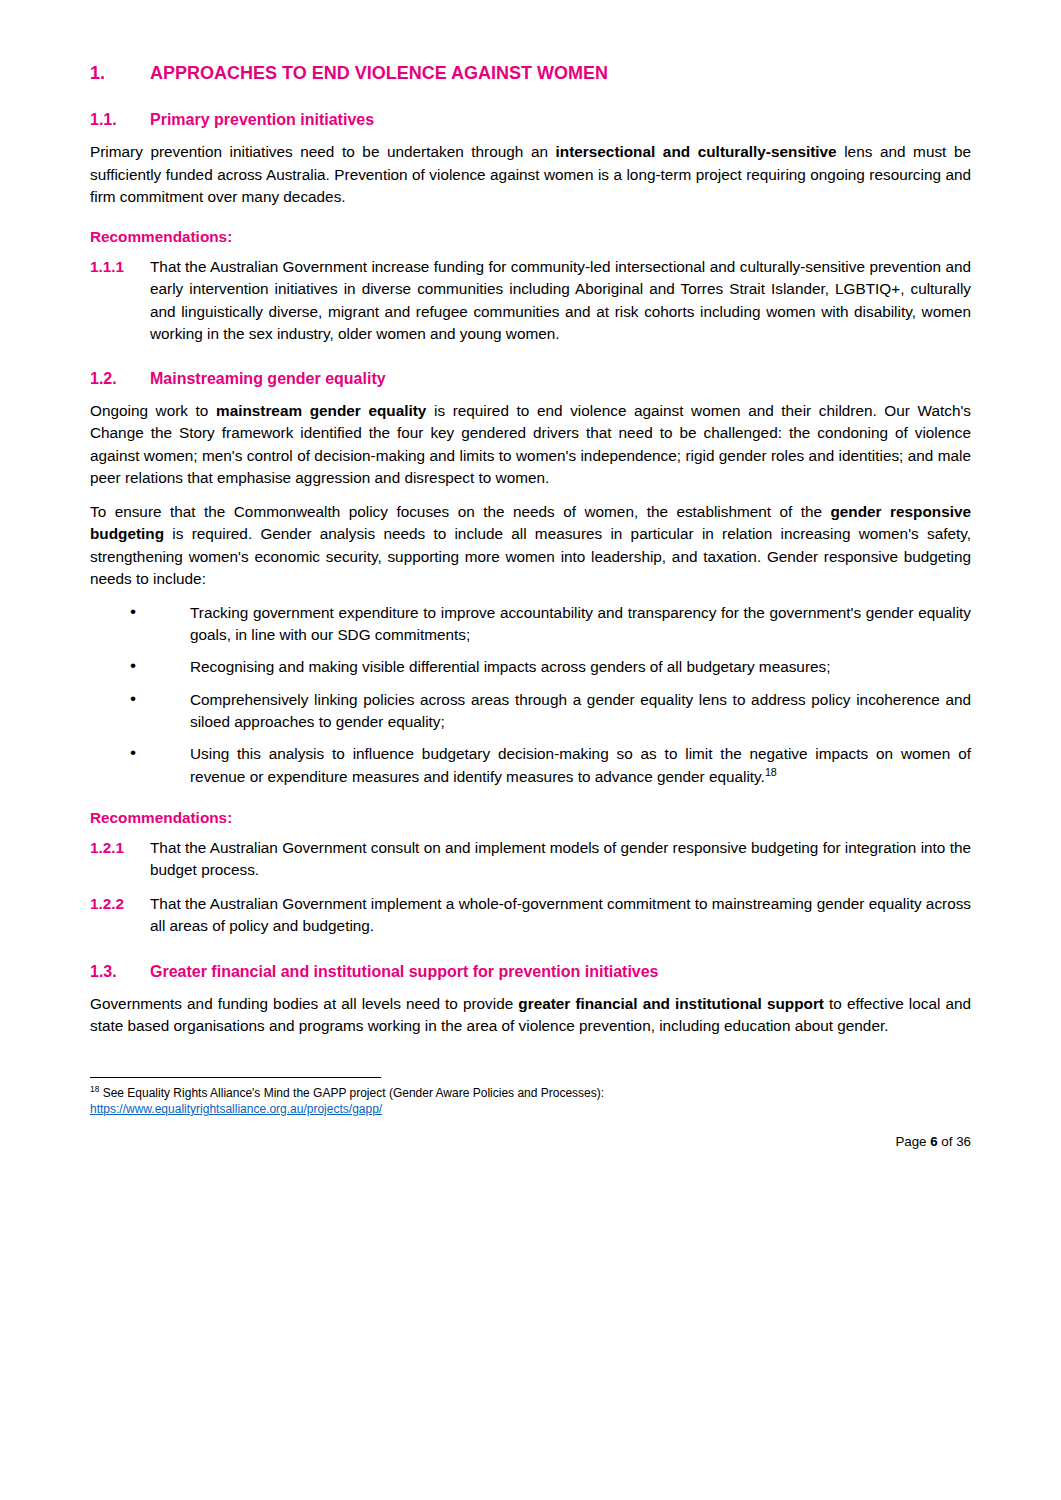1. APPROACHES TO END VIOLENCE AGAINST WOMEN
1.1. Primary prevention initiatives
Primary prevention initiatives need to be undertaken through an intersectional and culturally-sensitive lens and must be sufficiently funded across Australia. Prevention of violence against women is a long-term project requiring ongoing resourcing and firm commitment over many decades.
Recommendations:
1.1.1 That the Australian Government increase funding for community-led intersectional and culturally-sensitive prevention and early intervention initiatives in diverse communities including Aboriginal and Torres Strait Islander, LGBTIQ+, culturally and linguistically diverse, migrant and refugee communities and at risk cohorts including women with disability, women working in the sex industry, older women and young women.
1.2. Mainstreaming gender equality
Ongoing work to mainstream gender equality is required to end violence against women and their children. Our Watch's Change the Story framework identified the four key gendered drivers that need to be challenged: the condoning of violence against women; men's control of decision-making and limits to women's independence; rigid gender roles and identities; and male peer relations that emphasise aggression and disrespect to women.
To ensure that the Commonwealth policy focuses on the needs of women, the establishment of the gender responsive budgeting is required. Gender analysis needs to include all measures in particular in relation increasing women's safety, strengthening women's economic security, supporting more women into leadership, and taxation. Gender responsive budgeting needs to include:
Tracking government expenditure to improve accountability and transparency for the government's gender equality goals, in line with our SDG commitments;
Recognising and making visible differential impacts across genders of all budgetary measures;
Comprehensively linking policies across areas through a gender equality lens to address policy incoherence and siloed approaches to gender equality;
Using this analysis to influence budgetary decision-making so as to limit the negative impacts on women of revenue or expenditure measures and identify measures to advance gender equality.18
Recommendations:
1.2.1 That the Australian Government consult on and implement models of gender responsive budgeting for integration into the budget process.
1.2.2 That the Australian Government implement a whole-of-government commitment to mainstreaming gender equality across all areas of policy and budgeting.
1.3. Greater financial and institutional support for prevention initiatives
Governments and funding bodies at all levels need to provide greater financial and institutional support to effective local and state based organisations and programs working in the area of violence prevention, including education about gender.
18 See Equality Rights Alliance's Mind the GAPP project (Gender Aware Policies and Processes):
https://www.equalityrightsalliance.org.au/projects/gapp/
Page 6 of 36